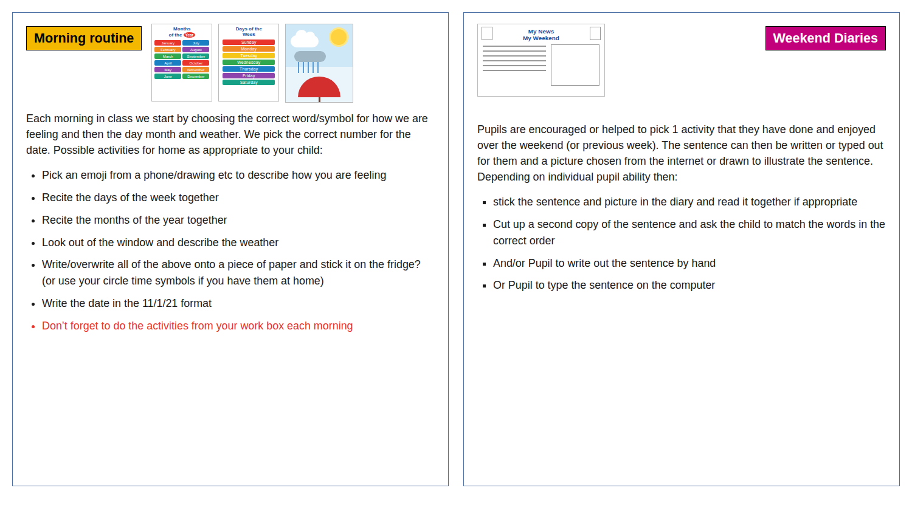Morning routine
Months
of the Year
January July February August March September April October May November June December
Days of the
Week
Sunday Monday Tuesday Wednesday Thursday Friday Saturday
Each morning in class we start by choosing the correct word/symbol for how we are feeling and then the day month and weather. We pick the correct number for the date. Possible activities for home as appropriate to your child:
Pick an emoji from a phone/drawing etc to describe how you are feeling
Recite the days of the week together
Recite the months of the year together
Look out of the window and describe the weather
Write/overwrite all of the above onto a piece of paper and stick it on the fridge? (or use your circle time symbols if you have them at home)
Write the date in the 11/1/21 format
Don’t forget to do the activities from your work box each morning
My News
My Weekend
Weekend Diaries
Pupils are encouraged or helped to pick 1 activity that they have done and enjoyed over the weekend (or previous week). The sentence can then be written or typed out for them and a picture chosen from the internet or drawn to illustrate the sentence. Depending on individual pupil ability then:
stick the sentence and picture in the diary and read it together if appropriate
Cut up a second copy of the sentence and ask the child to match the words in the correct order
And/or Pupil to write out the sentence by hand
Or Pupil to type the sentence on the computer